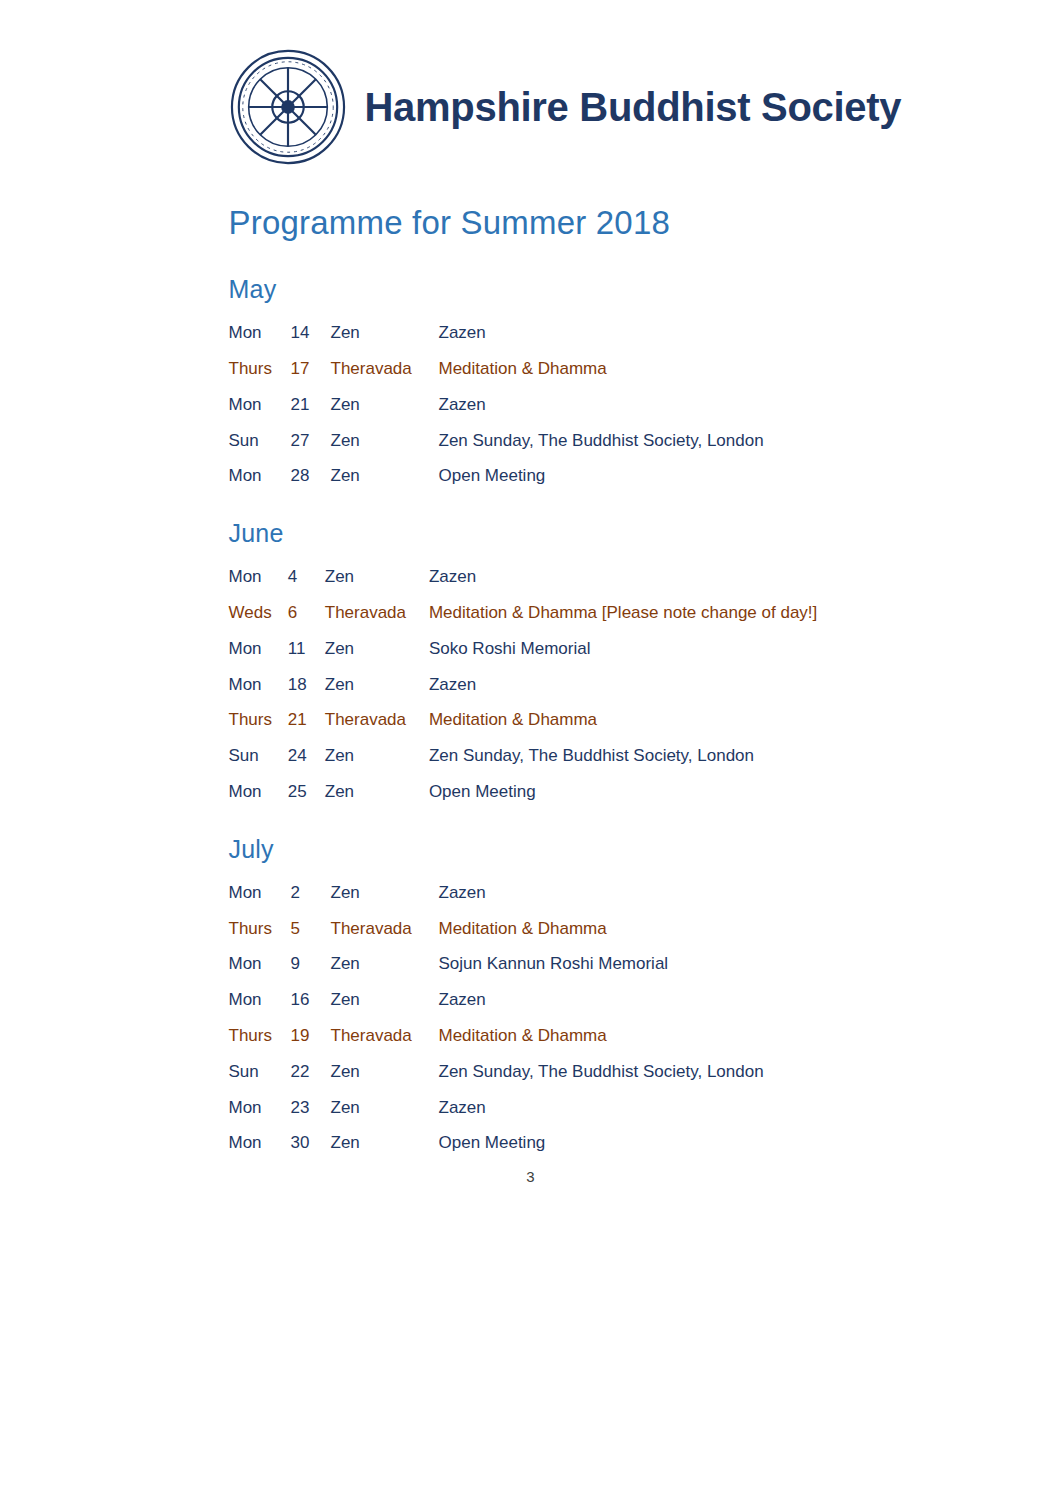Hampshire Buddhist Society
Programme for Summer 2018
May
| Mon | 14 | Zen | Zazen |
| Thurs | 17 | Theravada | Meditation & Dhamma |
| Mon | 21 | Zen | Zazen |
| Sun | 27 | Zen | Zen Sunday, The Buddhist Society, London |
| Mon | 28 | Zen | Open Meeting |
June
| Mon | 4 | Zen | Zazen |
| Weds | 6 | Theravada | Meditation & Dhamma [Please note change of day!] |
| Mon | 11 | Zen | Soko Roshi Memorial |
| Mon | 18 | Zen | Zazen |
| Thurs | 21 | Theravada | Meditation & Dhamma |
| Sun | 24 | Zen | Zen Sunday, The Buddhist Society, London |
| Mon | 25 | Zen | Open Meeting |
July
| Mon | 2 | Zen | Zazen |
| Thurs | 5 | Theravada | Meditation & Dhamma |
| Mon | 9 | Zen | Sojun Kannun Roshi Memorial |
| Mon | 16 | Zen | Zazen |
| Thurs | 19 | Theravada | Meditation & Dhamma |
| Sun | 22 | Zen | Zen Sunday, The Buddhist Society, London |
| Mon | 23 | Zen | Zazen |
| Mon | 30 | Zen | Open Meeting |
3